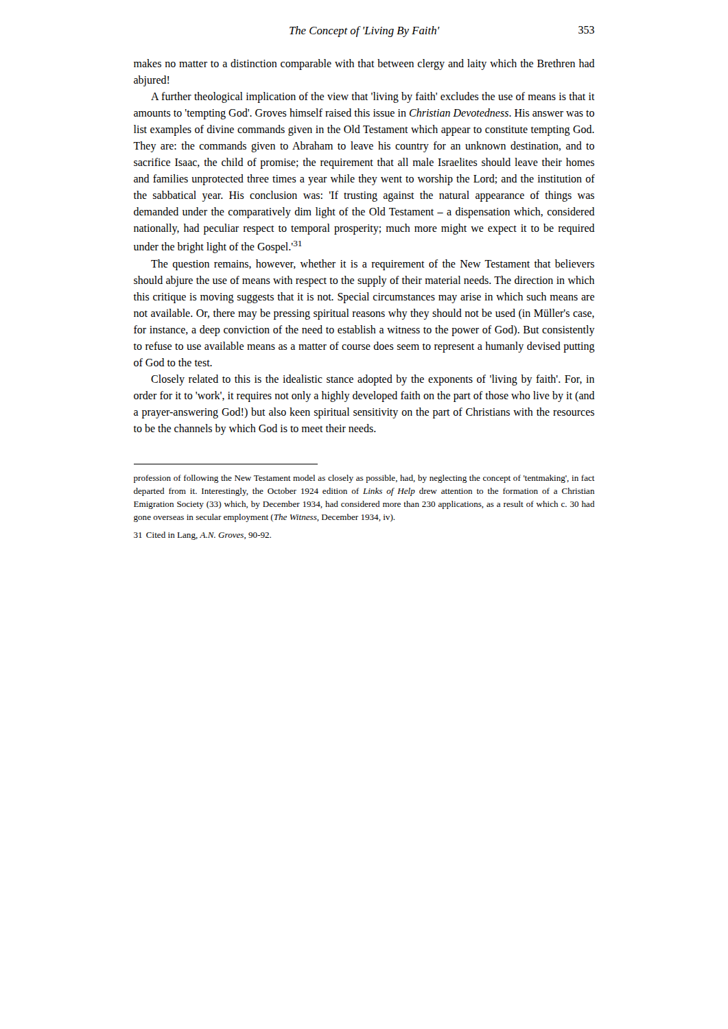The Concept of 'Living By Faith' 353
makes no matter to a distinction comparable with that between clergy and laity which the Brethren had abjured!
A further theological implication of the view that 'living by faith' excludes the use of means is that it amounts to 'tempting God'. Groves himself raised this issue in Christian Devotedness. His answer was to list examples of divine commands given in the Old Testament which appear to constitute tempting God. They are: the commands given to Abraham to leave his country for an unknown destination, and to sacrifice Isaac, the child of promise; the requirement that all male Israelites should leave their homes and families unprotected three times a year while they went to worship the Lord; and the institution of the sabbatical year. His conclusion was: 'If trusting against the natural appearance of things was demanded under the comparatively dim light of the Old Testament – a dispensation which, considered nationally, had peculiar respect to temporal prosperity; much more might we expect it to be required under the bright light of the Gospel.'31
The question remains, however, whether it is a requirement of the New Testament that believers should abjure the use of means with respect to the supply of their material needs. The direction in which this critique is moving suggests that it is not. Special circumstances may arise in which such means are not available. Or, there may be pressing spiritual reasons why they should not be used (in Müller's case, for instance, a deep conviction of the need to establish a witness to the power of God). But consistently to refuse to use available means as a matter of course does seem to represent a humanly devised putting of God to the test.
Closely related to this is the idealistic stance adopted by the exponents of 'living by faith'. For, in order for it to 'work', it requires not only a highly developed faith on the part of those who live by it (and a prayer-answering God!) but also keen spiritual sensitivity on the part of Christians with the resources to be the channels by which God is to meet their needs.
profession of following the New Testament model as closely as possible, had, by neglecting the concept of 'tentmaking', in fact departed from it. Interestingly, the October 1924 edition of Links of Help drew attention to the formation of a Christian Emigration Society (33) which, by December 1934, had considered more than 230 applications, as a result of which c. 30 had gone overseas in secular employment (The Witness, December 1934, iv).
31 Cited in Lang, A.N. Groves, 90-92.